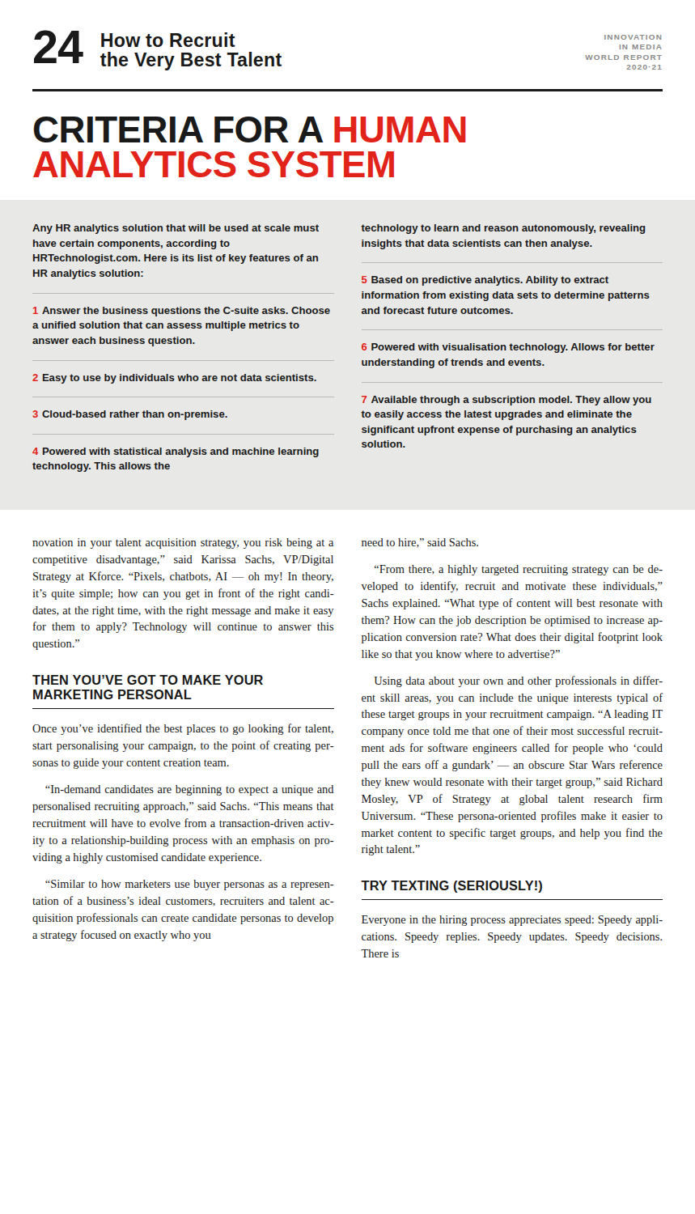24
How to Recruit
the Very Best Talent
Innovation
in Media
World Report
2020·21
Criteria for a Human Analytics System
Any HR analytics solution that will be used at scale must have certain components, according to HRTechnologist.com. Here is its list of key features of an HR analytics solution:
1 Answer the business questions the C-suite asks. Choose a unified solution that can assess multiple metrics to answer each business question.
2 Easy to use by individuals who are not data scientists.
3 Cloud-based rather than on-premise.
4 Powered with statistical analysis and machine learning technology. This allows the
technology to learn and reason autonomously, revealing insights that data scientists can then analyse.
5 Based on predictive analytics. Ability to extract information from existing data sets to determine patterns and forecast future outcomes.
6 Powered with visualisation technology. Allows for better understanding of trends and events.
7 Available through a subscription model. They allow you to easily access the latest upgrades and eliminate the significant upfront expense of purchasing an analytics solution.
novation in your talent acquisition strategy, you risk being at a competitive disadvantage,” said Karissa Sachs, VP/Digital Strategy at Kforce. “Pixels, chatbots, AI — oh my! In theory, it’s quite simple; how can you get in front of the right candidates, at the right time, with the right message and make it easy for them to apply? Technology will continue to answer this question.”
Then you’ve got to make your marketing personal
Once you’ve identified the best places to go looking for talent, start personalising your campaign, to the point of creating personas to guide your content creation team.
“In-demand candidates are beginning to expect a unique and personalised recruiting approach,” said Sachs. “This means that recruitment will have to evolve from a transaction-driven activity to a relationship-building process with an emphasis on providing a highly customised candidate experience.
“Similar to how marketers use buyer personas as a representation of a business’s ideal customers, recruiters and talent acquisition professionals can create candidate personas to develop a strategy focused on exactly who you
need to hire,” said Sachs.
“From there, a highly targeted recruiting strategy can be developed to identify, recruit and motivate these individuals,” Sachs explained. “What type of content will best resonate with them? How can the job description be optimised to increase application conversion rate? What does their digital footprint look like so that you know where to advertise?”
Using data about your own and other professionals in different skill areas, you can include the unique interests typical of these target groups in your recruitment campaign. “A leading IT company once told me that one of their most successful recruitment ads for software engineers called for people who ‘could pull the ears off a gundark’ — an obscure Star Wars reference they knew would resonate with their target group,” said Richard Mosley, VP of Strategy at global talent research firm Universum. “These persona-oriented profiles make it easier to market content to specific target groups, and help you find the right talent.”
Try texting (seriously!)
Everyone in the hiring process appreciates speed: Speedy applications. Speedy replies. Speedy updates. Speedy decisions. There is